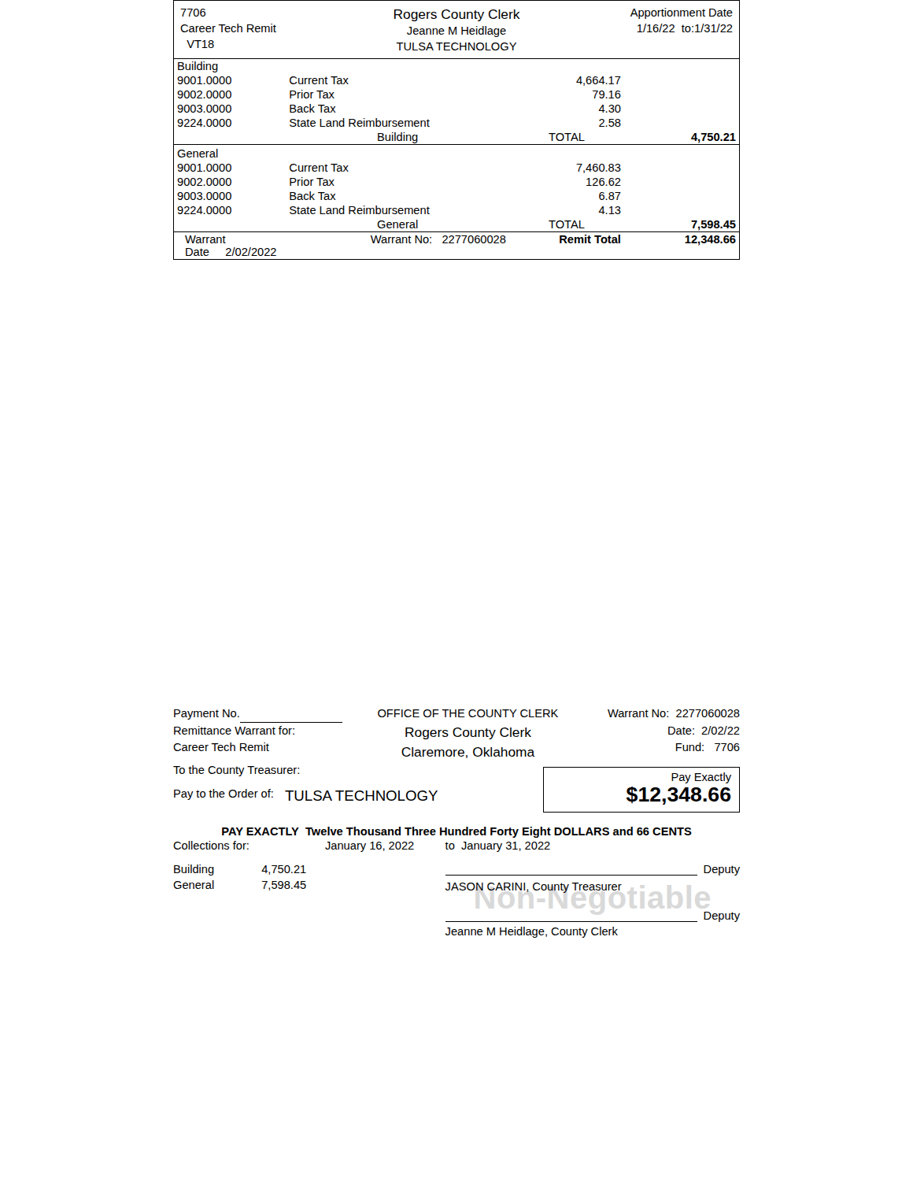7706
Career Tech Remit
VT18
Rogers County Clerk
Jeanne M Heidlage
TULSA TECHNOLOGY
Apportionment Date
1/16/22 to:1/31/22
| Building |
| 9001.0000 | Current Tax | 4,664.17 | |
| 9002.0000 | Prior Tax | 79.16 | |
| 9003.0000 | Back Tax | 4.30 | |
| 9224.0000 | State Land Reimbursement | 2.58 | |
| | Building | TOTAL | 4,750.21 |
| General |
| 9001.0000 | Current Tax | 7,460.83 | |
| 9002.0000 | Prior Tax | 126.62 | |
| 9003.0000 | Back Tax | 6.87 | |
| 9224.0000 | State Land Reimbursement | 4.13 | |
| | General | TOTAL | 7,598.45 |
| Warrant Date 2/02/2022 | Warrant No: 2277060028 | Remit Total | 12,348.66 |
Pay Exactly
$12,348.66
Payment No.
Remittance Warrant for:
Career Tech Remit
OFFICE OF THE COUNTY CLERK
Rogers County Clerk
Claremore, Oklahoma
Warrant No: 2277060028
Date: 2/02/22
Fund: 7706
To the County Treasurer:
Pay to the Order of:
TULSA TECHNOLOGY
PAY EXACTLY Twelve Thousand Three Hundred Forty Eight DOLLARS and 66 CENTS
Collections for:
January 16, 2022
to January 31, 2022
| Building | 4,750.21 |
| General | 7,598.45 |
Non-Negotiable
Deputy
JASON CARINI, County Treasurer
Deputy
Jeanne M Heidlage, County Clerk